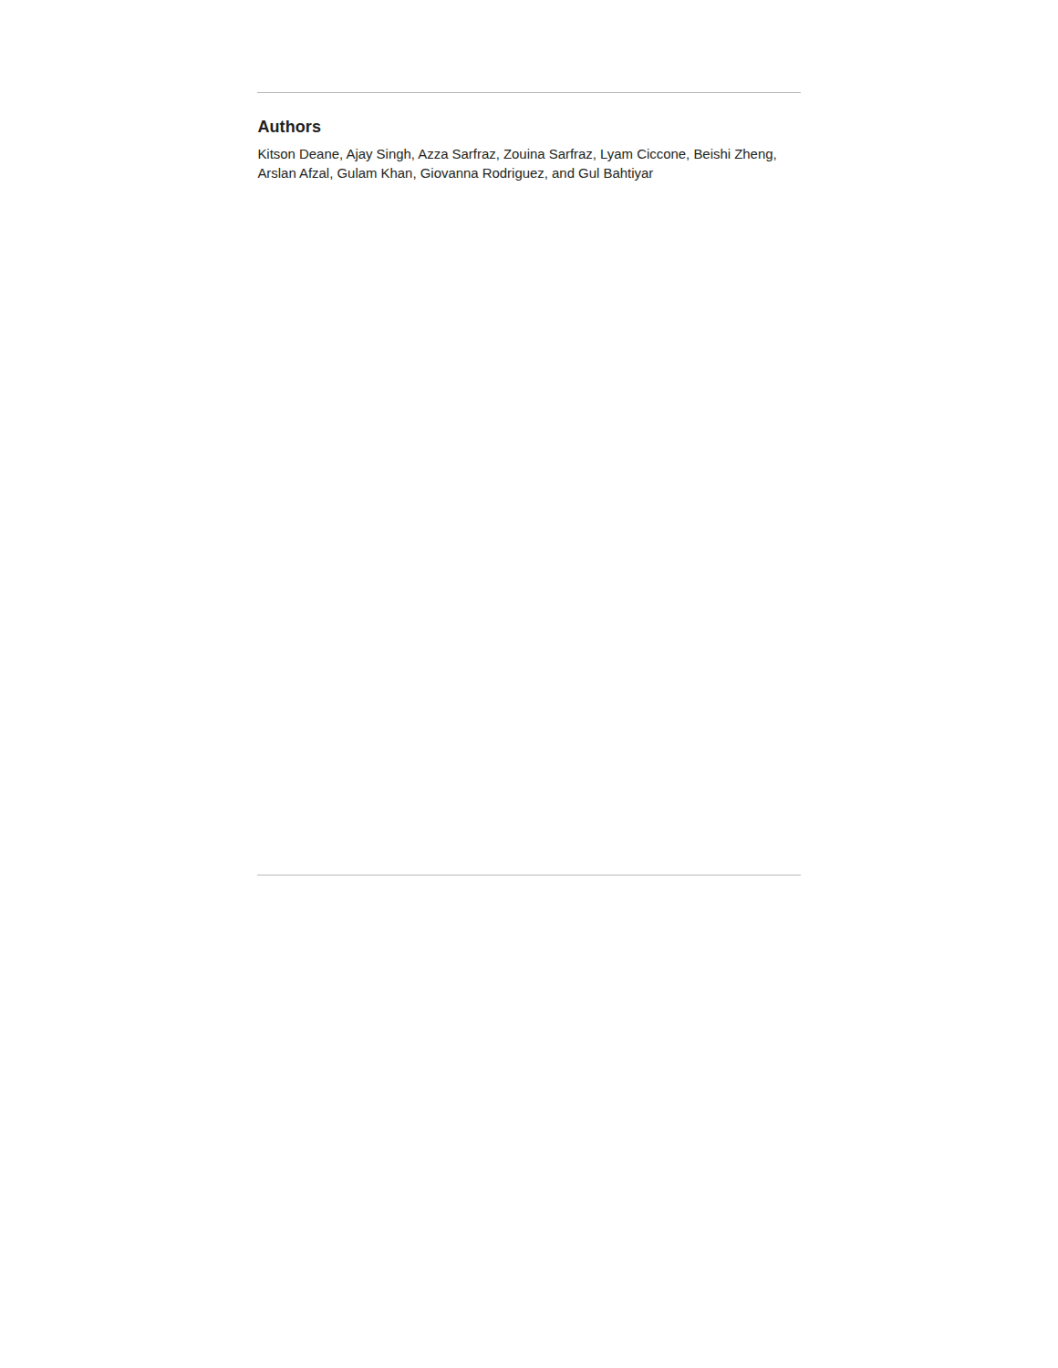Authors
Kitson Deane, Ajay Singh, Azza Sarfraz, Zouina Sarfraz, Lyam Ciccone, Beishi Zheng, Arslan Afzal, Gulam Khan, Giovanna Rodriguez, and Gul Bahtiyar